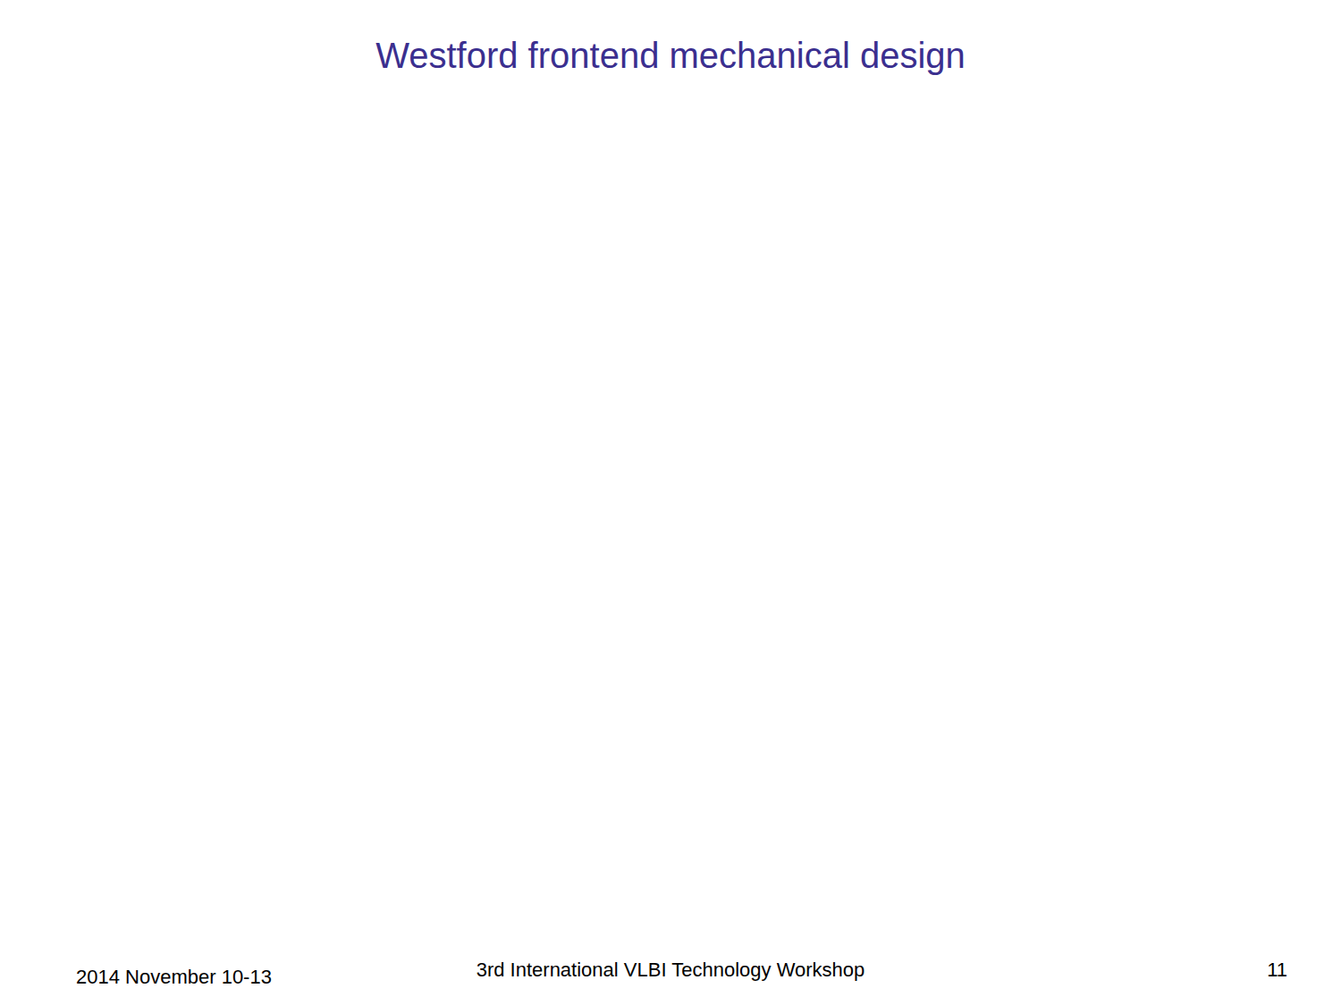Westford frontend mechanical design
2014 November 10-13 3rd International VLBI Technology Workshop 11